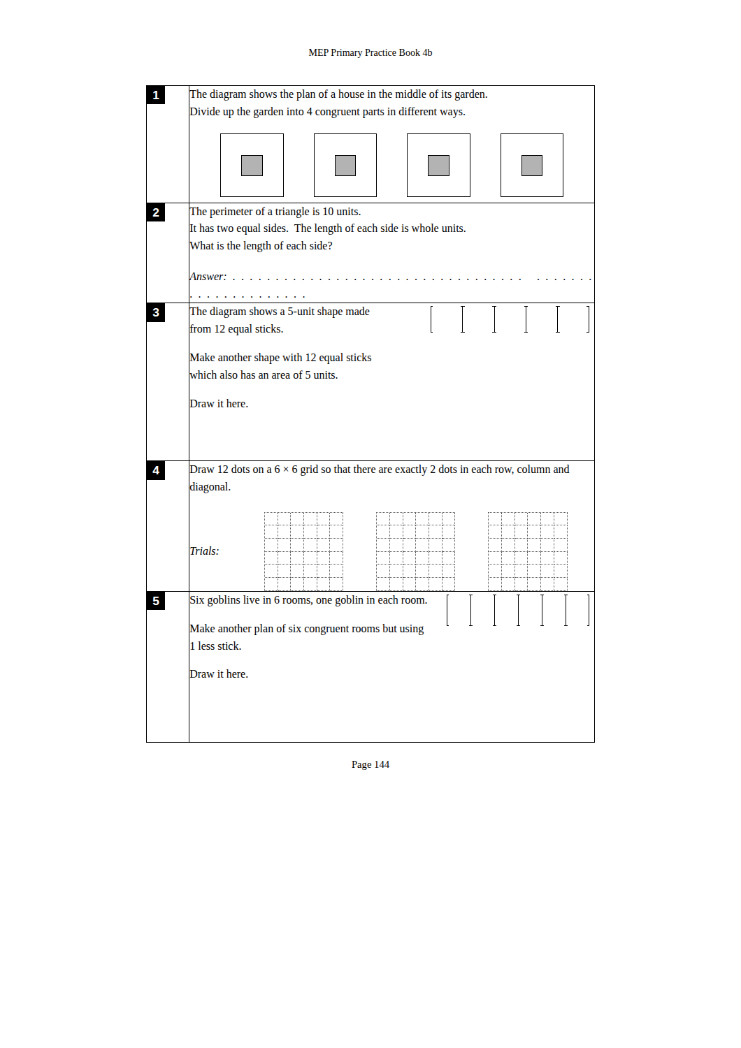MEP Primary Practice Book 4b
| 1 | The diagram shows the plan of a house in the middle of its garden. Divide up the garden into 4 congruent parts in different ways. |
| 2 | The perimeter of a triangle is 10 units. It has two equal sides. The length of each side is whole units. What is the length of each side? Answer: . . . . . . . . . . . . . . . . . . . . . . . . . . . . . . . . . . . . . . . . . . . . . . . . . . . . . . . |
| 3 | The diagram shows a 5-unit shape made from 12 equal sticks. Make another shape with 12 equal sticks which also has an area of 5 units. Draw it here. |
| 4 | Draw 12 dots on a 6 × 6 grid so that there are exactly 2 dots in each row, column and diagonal. Trials: |
| 5 | Six goblins live in 6 rooms, one goblin in each room. Make another plan of six congruent rooms but using 1 less stick. Draw it here. |
Page 144